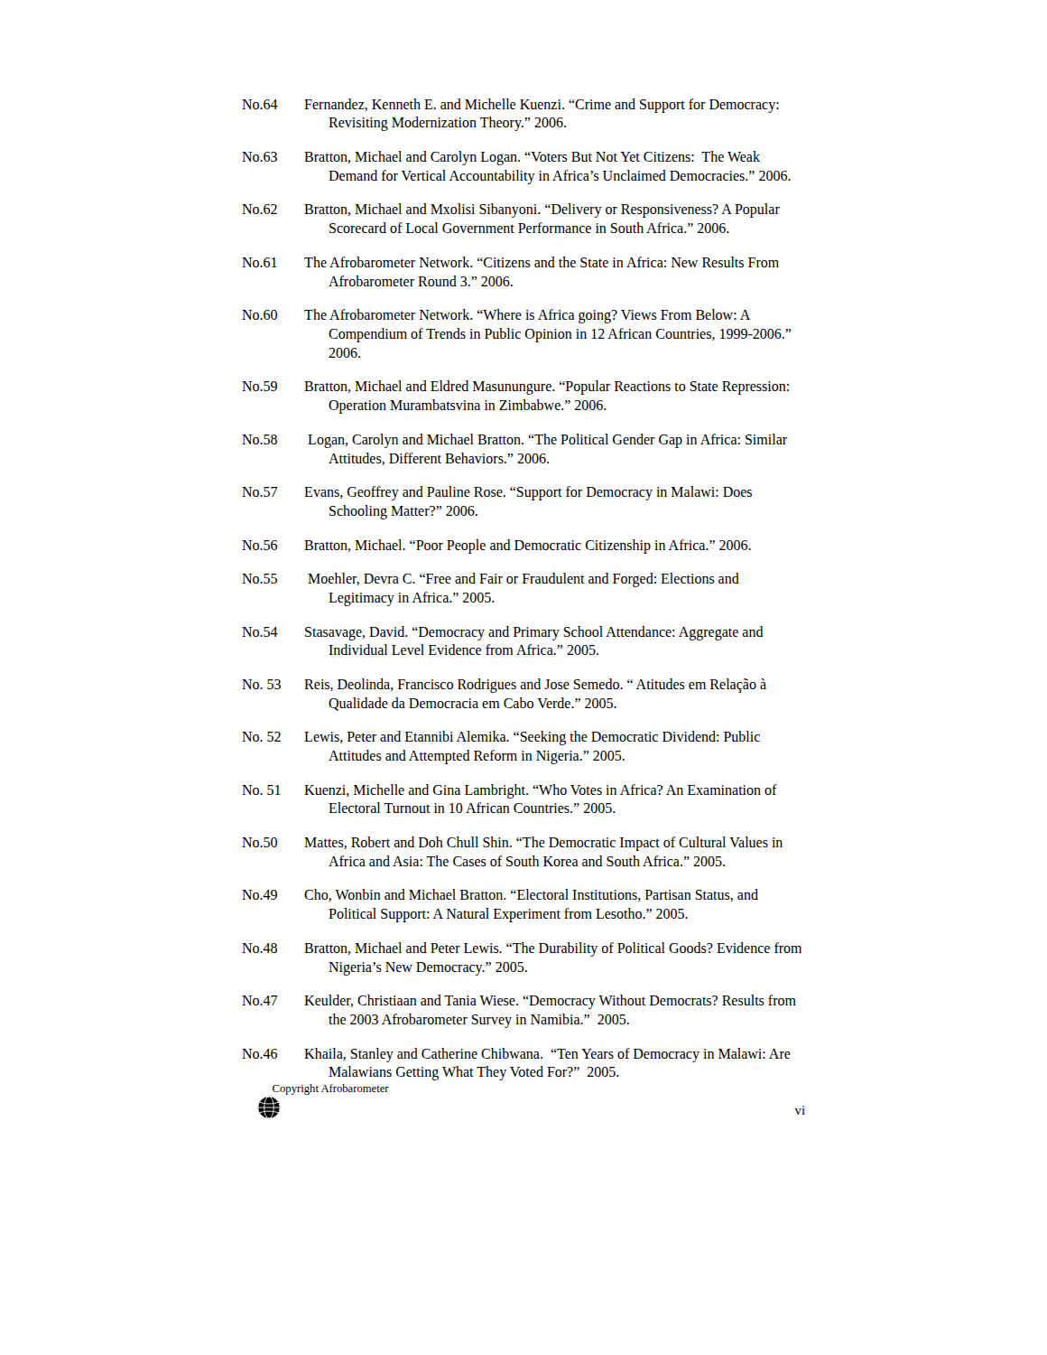No.64
Fernandez, Kenneth E. and Michelle Kuenzi. “Crime and Support for Democracy: Revisiting Modernization Theory.” 2006.
No.63
Bratton, Michael and Carolyn Logan. “Voters But Not Yet Citizens: The Weak Demand for Vertical Accountability in Africa’s Unclaimed Democracies.” 2006.
No.62
Bratton, Michael and Mxolisi Sibanyoni. “Delivery or Responsiveness? A Popular Scorecard of Local Government Performance in South Africa.” 2006.
No.61
The Afrobarometer Network. “Citizens and the State in Africa: New Results From Afrobarometer Round 3.” 2006.
No.60
The Afrobarometer Network. “Where is Africa going? Views From Below: A
Compendium of Trends in Public Opinion in 12 African Countries, 1999-2006.” 2006.
No.59
Bratton, Michael and Eldred Masunungure. “Popular Reactions to State Repression: Operation Murambatsvina in Zimbabwe.” 2006.
No.58
Logan, Carolyn and Michael Bratton. “The Political Gender Gap in Africa: Similar Attitudes, Different Behaviors.” 2006.
No.57
Evans, Geoffrey and Pauline Rose. “Support for Democracy in Malawi: Does Schooling Matter?” 2006.
No.56
Bratton, Michael. “Poor People and Democratic Citizenship in Africa.” 2006.
No.55
Moehler, Devra C. “Free and Fair or Fraudulent and Forged: Elections and Legitimacy in Africa.” 2005.
No.54
Stasavage, David. “Democracy and Primary School Attendance: Aggregate and Individual Level Evidence from Africa.” 2005.
No. 53
Reis, Deolinda, Francisco Rodrigues and Jose Semedo. “ Atitudes em Relação à Qualidade da Democracia em Cabo Verde.” 2005.
No. 52
Lewis, Peter and Etannibi Alemika. “Seeking the Democratic Dividend: Public Attitudes and Attempted Reform in Nigeria.” 2005.
No. 51
Kuenzi, Michelle and Gina Lambright. “Who Votes in Africa? An Examination of Electoral Turnout in 10 African Countries.” 2005.
No.50
Mattes, Robert and Doh Chull Shin. “The Democratic Impact of Cultural Values in Africa and Asia: The Cases of South Korea and South Africa.” 2005.
No.49
Cho, Wonbin and Michael Bratton. “Electoral Institutions, Partisan Status, and Political Support: A Natural Experiment from Lesotho.” 2005.
No.48
Bratton, Michael and Peter Lewis. “The Durability of Political Goods? Evidence from Nigeria’s New Democracy.” 2005.
No.47
Keulder, Christiaan and Tania Wiese. “Democracy Without Democrats? Results from the 2003 Afrobarometer Survey in Namibia.” 2005.
No.46
Khaila, Stanley and Catherine Chibwana. “Ten Years of Democracy in Malawi: Are Malawians Getting What They Voted For?” 2005.
Copyright Afrobarometer
vi